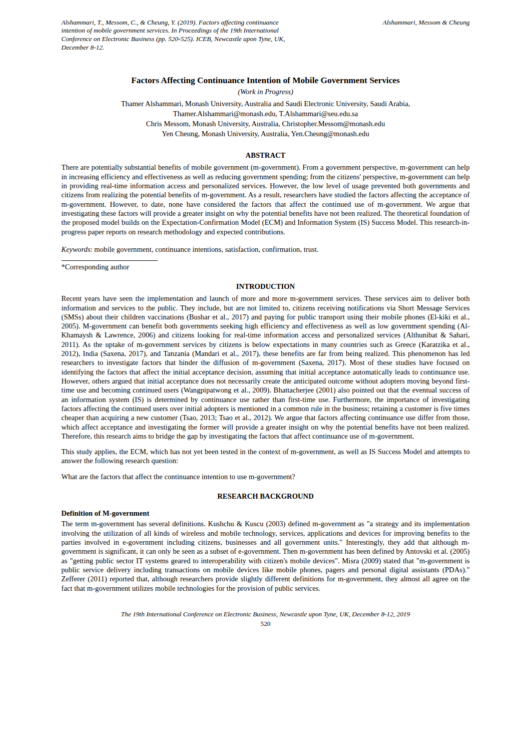Alshammari, T., Messom, C., & Cheung, Y. (2019). Factors affecting continuance intention of mobile government services. In Proceedings of the 19th International Conference on Electronic Business (pp. 520-525). ICEB, Newcastle upon Tyne, UK, December 8-12.
Alshammari, Messom & Cheung
Factors Affecting Continuance Intention of Mobile Government Services
(Work in Progress)
Thamer Alshammari, Monash University, Australia and Saudi Electronic University, Saudi Arabia,
Thamer.Alshammari@monash.edu, T.Alshammari@seu.edu.sa
Chris Messom, Monash University, Australia, Christopher.Messom@monash.edu
Yen Cheung, Monash University, Australia, Yen.Cheung@monash.edu
Abstract
There are potentially substantial benefits of mobile government (m-government). From a government perspective, m-government can help in increasing efficiency and effectiveness as well as reducing government spending; from the citizens' perspective, m-government can help in providing real-time information access and personalized services. However, the low level of usage prevented both governments and citizens from realizing the potential benefits of m-government. As a result, researchers have studied the factors affecting the acceptance of m-government. However, to date, none have considered the factors that affect the continued use of m-government. We argue that investigating these factors will provide a greater insight on why the potential benefits have not been realized. The theoretical foundation of the proposed model builds on the Expectation-Confirmation Model (ECM) and Information System (IS) Success Model. This research-in-progress paper reports on research methodology and expected contributions.
Keywords: mobile government, continuance intentions, satisfaction, confirmation, trust.
*Corresponding author
Introduction
Recent years have seen the implementation and launch of more and more m-government services. These services aim to deliver both information and services to the public. They include, but are not limited to, citizens receiving notifications via Short Message Services (SMSs) about their children vaccinations (Bushar et al., 2017) and paying for public transport using their mobile phones (El-kiki et al., 2005). M-government can benefit both governments seeking high efficiency and effectiveness as well as low government spending (Al-Khamaysh & Lawrence, 2006) and citizens looking for real-time information access and personalized services (Althunibat & Sahari, 2011). As the uptake of m-government services by citizens is below expectations in many countries such as Greece (Karatzika et al., 2012), India (Saxena, 2017), and Tanzania (Mandari et al., 2017), these benefits are far from being realized. This phenomenon has led researchers to investigate factors that hinder the diffusion of m-government (Saxena, 2017). Most of these studies have focused on identifying the factors that affect the initial acceptance decision, assuming that initial acceptance automatically leads to continuance use. However, others argued that initial acceptance does not necessarily create the anticipated outcome without adopters moving beyond first-time use and becoming continued users (Wangpipatwong et al., 2009). Bhattacherjee (2001) also pointed out that the eventual success of an information system (IS) is determined by continuance use rather than first-time use. Furthermore, the importance of investigating factors affecting the continued users over initial adopters is mentioned in a common rule in the business; retaining a customer is five times cheaper than acquiring a new customer (Tsao, 2013; Tsao et al., 2012). We argue that factors affecting continuance use differ from those, which affect acceptance and investigating the former will provide a greater insight on why the potential benefits have not been realized. Therefore, this research aims to bridge the gap by investigating the factors that affect continuance use of m-government.
This study applies, the ECM, which has not yet been tested in the context of m-government, as well as IS Success Model and attempts to answer the following research question:
What are the factors that affect the continuance intention to use m-government?
Research Background
Definition of M-government
The term m-government has several definitions. Kushchu & Kuscu (2003) defined m-government as "a strategy and its implementation involving the utilization of all kinds of wireless and mobile technology, services, applications and devices for improving benefits to the parties involved in e-government including citizens, businesses and all government units." Interestingly, they add that although m-government is significant, it can only be seen as a subset of e-government. Then m-government has been defined by Antovski et al. (2005) as "getting public sector IT systems geared to interoperability with citizen's mobile devices". Misra (2009) stated that "m-government is public service delivery including transactions on mobile devices like mobile phones, pagers and personal digital assistants (PDAs)." Zefferer (2011) reported that, although researchers provide slightly different definitions for m-government, they almost all agree on the fact that m-government utilizes mobile technologies for the provision of public services.
The 19th International Conference on Electronic Business, Newcastle upon Tyne, UK, December 8-12, 2019
520